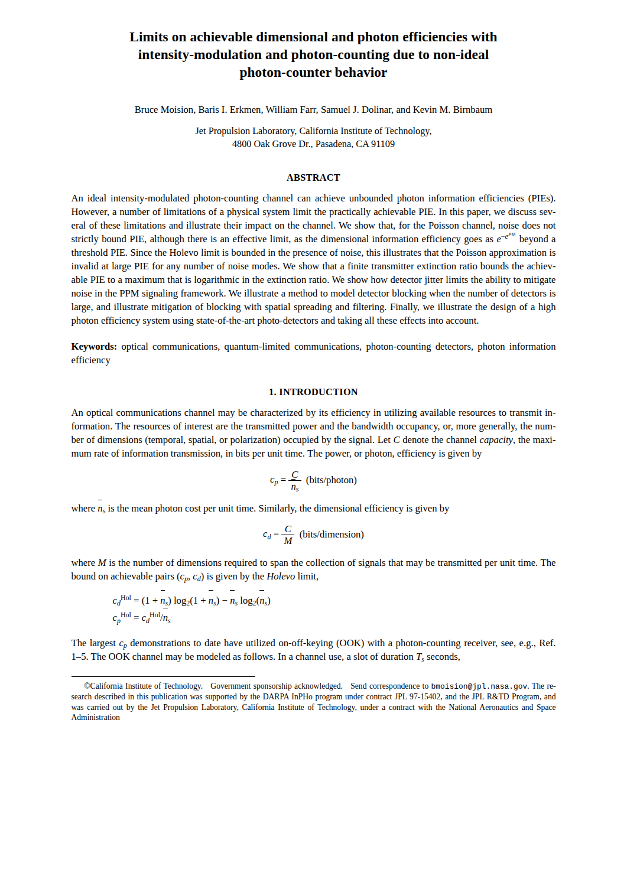Limits on achievable dimensional and photon efficiencies with
intensity-modulation and photon-counting due to non-ideal
photon-counter behavior
Bruce Moision, Baris I. Erkmen, William Farr, Samuel J. Dolinar, and Kevin M. Birnbaum
Jet Propulsion Laboratory, California Institute of Technology,
4800 Oak Grove Dr., Pasadena, CA 91109
ABSTRACT
An ideal intensity-modulated photon-counting channel can achieve unbounded photon information efficiencies (PIEs). However, a number of limitations of a physical system limit the practically achievable PIE. In this paper, we discuss several of these limitations and illustrate their impact on the channel. We show that, for the Poisson channel, noise does not strictly bound PIE, although there is an effective limit, as the dimensional information efficiency goes as e−ePIE beyond a threshold PIE. Since the Holevo limit is bounded in the presence of noise, this illustrates that the Poisson approximation is invalid at large PIE for any number of noise modes. We show that a finite transmitter extinction ratio bounds the achievable PIE to a maximum that is logarithmic in the extinction ratio. We show how detector jitter limits the ability to mitigate noise in the PPM signaling framework. We illustrate a method to model detector blocking when the number of detectors is large, and illustrate mitigation of blocking with spatial spreading and filtering. Finally, we illustrate the design of a high photon efficiency system using state-of-the-art photo-detectors and taking all these effects into account.
Keywords: optical communications, quantum-limited communications, photon-counting detectors, photon information efficiency
1. INTRODUCTION
An optical communications channel may be characterized by its efficiency in utilizing available resources to transmit information. The resources of interest are the transmitted power and the bandwidth occupancy, or, more generally, the number of dimensions (temporal, spatial, or polarization) occupied by the signal. Let C denote the channel capacity, the maximum rate of information transmission, in bits per unit time. The power, or photon, efficiency is given by
cp = C ns (bits/photon)
where ns is the mean photon cost per unit time. Similarly, the dimensional efficiency is given by
cd = CM (bits/dimension)
where M is the number of dimensions required to span the collection of signals that may be transmitted per unit time. The bound on achievable pairs (cp, cd) is given by the Holevo limit,
cdHol = (1 + ns) log2(1 + ns) − ns log2( ns)
cpHol = cdHol/ ns
The largest cp demonstrations to date have utilized on-off-keying (OOK) with a photon-counting receiver, see, e.g., Ref. 1–5. The OOK channel may be modeled as follows. In a channel use, a slot of duration Ts seconds,
©California Institute of Technology. Government sponsorship acknowledged. Send correspondence to bmoision@jpl.nasa.gov. The research described in this publication was supported by the DARPA InPHo program under contract JPL 97-15402, and the JPL R&TD Program, and was carried out by the Jet Propulsion Laboratory, California Institute of Technology, under a contract with the National Aeronautics and Space Administration